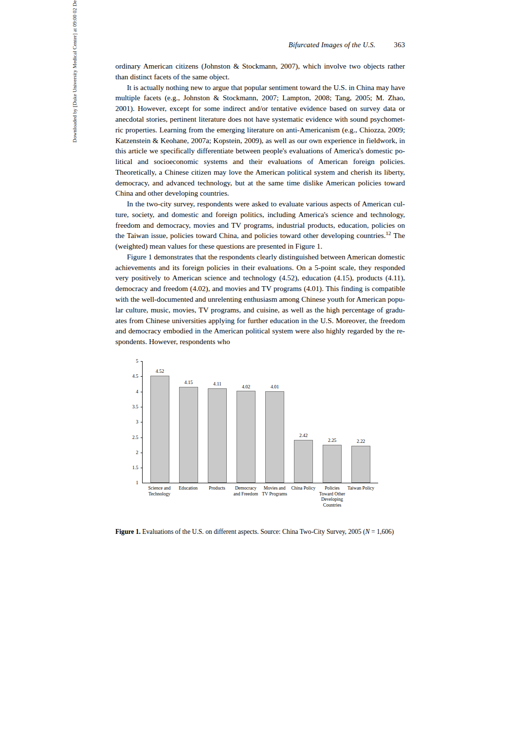Downloaded by [Duke University Medical Center] at 09:00 02 December 2014
Bifurcated Images of the U.S. 363
ordinary American citizens (Johnston & Stockmann, 2007), which involve two objects rather than distinct facets of the same object.
It is actually nothing new to argue that popular sentiment toward the U.S. in China may have multiple facets (e.g., Johnston & Stockmann, 2007; Lampton, 2008; Tang, 2005; M. Zhao, 2001). However, except for some indirect and/or tentative evidence based on survey data or anecdotal stories, pertinent literature does not have systematic evidence with sound psychometric properties. Learning from the emerging literature on anti-Americanism (e.g., Chiozza, 2009; Katzenstein & Keohane, 2007a; Kopstein, 2009), as well as our own experience in fieldwork, in this article we specifically differentiate between people's evaluations of America's domestic political and socioeconomic systems and their evaluations of American foreign policies. Theoretically, a Chinese citizen may love the American political system and cherish its liberty, democracy, and advanced technology, but at the same time dislike American policies toward China and other developing countries.
In the two-city survey, respondents were asked to evaluate various aspects of American culture, society, and domestic and foreign politics, including America's science and technology, freedom and democracy, movies and TV programs, industrial products, education, policies on the Taiwan issue, policies toward China, and policies toward other developing countries.12 The (weighted) mean values for these questions are presented in Figure 1.
Figure 1 demonstrates that the respondents clearly distinguished between American domestic achievements and its foreign policies in their evaluations. On a 5-point scale, they responded very positively to American science and technology (4.52), education (4.15), products (4.11), democracy and freedom (4.02), and movies and TV programs (4.01). This finding is compatible with the well-documented and unrelenting enthusiasm among Chinese youth for American popular culture, music, movies, TV programs, and cuisine, as well as the high percentage of graduates from Chinese universities applying for further education in the U.S. Moreover, the freedom and democracy embodied in the American political system were also highly regarded by the respondents. However, respondents who
5 4.5 4 3.5 3 2.5 2 1.5 1
4.52
4.15
4.11
4.02
4.01
2.42
2.25
2.22
Science and Technology
Education
Products
Democracy and Freedom
Movies and TV Programs
China Policy
Policies Toward Other Developing Countries
Taiwan Policy
Figure 1. Evaluations of the U.S. on different aspects. Source: China Two-City Survey, 2005 (N = 1,606)